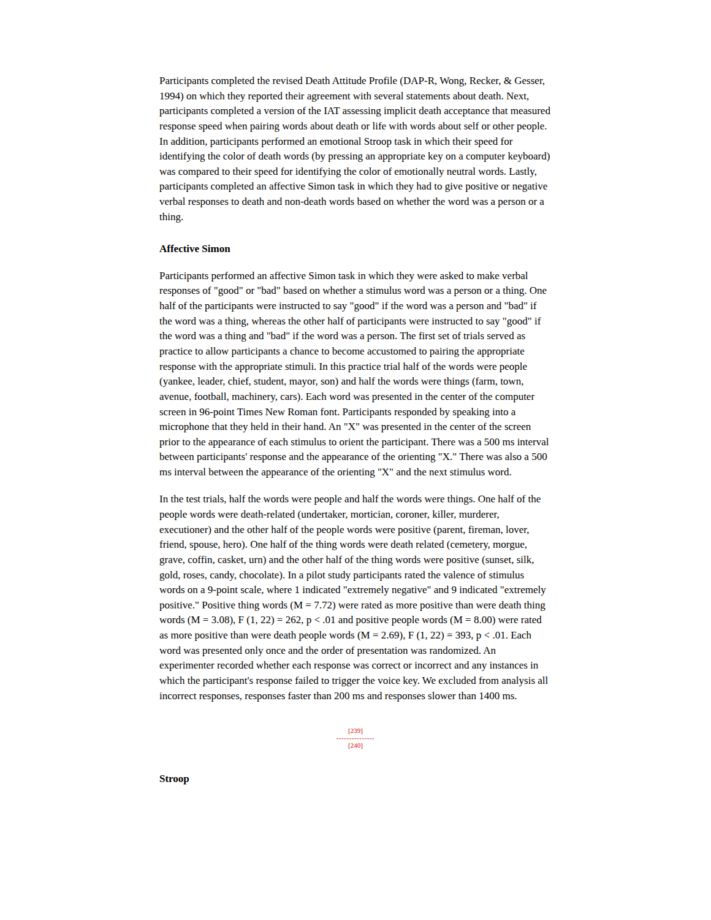Participants completed the revised Death Attitude Profile (DAP-R, Wong, Recker, & Gesser, 1994) on which they reported their agreement with several statements about death. Next, participants completed a version of the IAT assessing implicit death acceptance that measured response speed when pairing words about death or life with words about self or other people. In addition, participants performed an emotional Stroop task in which their speed for identifying the color of death words (by pressing an appropriate key on a computer keyboard) was compared to their speed for identifying the color of emotionally neutral words. Lastly, participants completed an affective Simon task in which they had to give positive or negative verbal responses to death and non-death words based on whether the word was a person or a thing.
Affective Simon
Participants performed an affective Simon task in which they were asked to make verbal responses of "good" or "bad" based on whether a stimulus word was a person or a thing. One half of the participants were instructed to say "good" if the word was a person and "bad" if the word was a thing, whereas the other half of participants were instructed to say "good" if the word was a thing and "bad" if the word was a person. The first set of trials served as practice to allow participants a chance to become accustomed to pairing the appropriate response with the appropriate stimuli. In this practice trial half of the words were people (yankee, leader, chief, student, mayor, son) and half the words were things (farm, town, avenue, football, machinery, cars). Each word was presented in the center of the computer screen in 96-point Times New Roman font. Participants responded by speaking into a microphone that they held in their hand. An "X" was presented in the center of the screen prior to the appearance of each stimulus to orient the participant. There was a 500 ms interval between participants' response and the appearance of the orienting "X." There was also a 500 ms interval between the appearance of the orienting "X" and the next stimulus word.
In the test trials, half the words were people and half the words were things. One half of the people words were death-related (undertaker, mortician, coroner, killer, murderer, executioner) and the other half of the people words were positive (parent, fireman, lover, friend, spouse, hero). One half of the thing words were death related (cemetery, morgue, grave, coffin, casket, urn) and the other half of the thing words were positive (sunset, silk, gold, roses, candy, chocolate). In a pilot study participants rated the valence of stimulus words on a 9-point scale, where 1 indicated "extremely negative" and 9 indicated "extremely positive." Positive thing words (M = 7.72) were rated as more positive than were death thing words (M = 3.08), F (1, 22) = 262, p < .01 and positive people words (M = 8.00) were rated as more positive than were death people words (M = 2.69), F (1, 22) = 393, p < .01. Each word was presented only once and the order of presentation was randomized. An experimenter recorded whether each response was correct or incorrect and any instances in which the participant's response failed to trigger the voice key. We excluded from analysis all incorrect responses, responses faster than 200 ms and responses slower than 1400 ms.
[239] --------------- [240]
Stroop